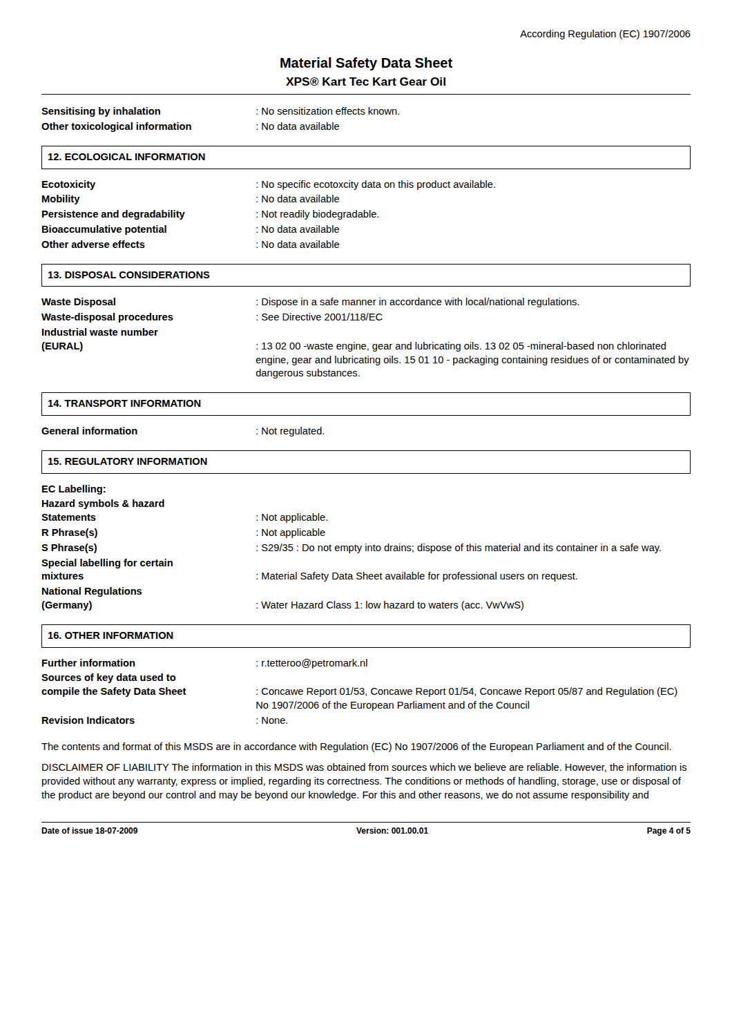According Regulation (EC) 1907/2006
Material Safety Data Sheet
XPS® Kart Tec Kart Gear Oil
| Sensitising by inhalation | : No sensitization effects known. |
| Other toxicological information | : No data available |
12. ECOLOGICAL INFORMATION
| Ecotoxicity | : No specific ecotoxcity data on this product available. |
| Mobility | : No data available |
| Persistence and degradability | : Not readily biodegradable. |
| Bioaccumulative potential | : No data available |
| Other adverse effects | : No data available |
13. DISPOSAL CONSIDERATIONS
| Waste Disposal | : Dispose in a safe manner in accordance with local/national regulations. |
| Waste-disposal procedures | : See Directive 2001/118/EC |
| Industrial waste number (EURAL) | : 13 02 00 -waste engine, gear and lubricating oils. 13 02 05 -mineral-based non chlorinated engine, gear and lubricating oils. 15 01 10 - packaging containing residues of or contaminated by dangerous substances. |
14. TRANSPORT INFORMATION
| General information | : Not regulated. |
15. REGULATORY INFORMATION
| EC Labelling: | |
| Hazard symbols & hazard Statements | : Not applicable. |
| R Phrase(s) | : Not applicable |
| S Phrase(s) | : S29/35 : Do not empty into drains; dispose of this material and its container in a safe way. |
| Special labelling for certain mixtures | : Material Safety Data Sheet available for professional users on request. |
| National Regulations (Germany) | : Water Hazard Class 1: low hazard to waters (acc. VwVwS) |
16. OTHER INFORMATION
| Further information | : r.tetteroo@petromark.nl |
| Sources of key data used to compile the Safety Data Sheet | : Concawe Report 01/53, Concawe Report 01/54, Concawe Report 05/87 and Regulation (EC) No 1907/2006 of the European Parliament and of the Council |
| Revision Indicators | : None. |
The contents and format of this MSDS are in accordance with Regulation (EC) No 1907/2006 of the European Parliament and of the Council.
DISCLAIMER OF LIABILITY The information in this MSDS was obtained from sources which we believe are reliable. However, the information is provided without any warranty, express or implied, regarding its correctness. The conditions or methods of handling, storage, use or disposal of the product are beyond our control and may be beyond our knowledge. For this and other reasons, we do not assume responsibility and
Date of issue 18-07-2009 Version: 001.00.01 Page 4 of 5